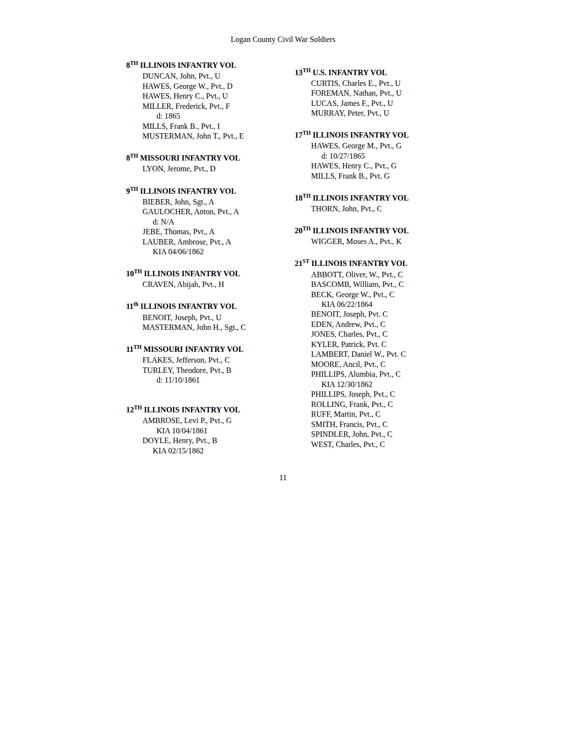Logan County Civil War Soldiers
8TH ILLINOIS INFANTRY VOL
DUNCAN, John, Pvt., U
HAWES, George W., Pvt., D
HAWES, Henry C., Pvt., U
MILLER, Frederick, Pvt., F
d: 1865
MILLS, Frank B., Pvt., I
MUSTERMAN, John T., Pvt., E
8TH MISSOURI INFANTRY VOL
LYON, Jerome, Pvt., D
9TH ILLINOIS INFANTRY VOL
BIEBER, John, Sgt., A
GAULOCHER, Anton, Pvt., A
d: N/A
JEBE, Thomas, Pvt., A
LAUBER, Ambrose, Pvt., A
KIA 04/06/1862
10TH ILLINOIS INFANTRY VOL
CRAVEN, Abijah, Pvt., H
11th ILLINOIS INFANTRY VOL
BENOIT, Joseph, Pvt., U
MASTERMAN, John H., Sgt., C
11TH MISSOURI INFANTRY VOL
FLAKES, Jefferson, Pvt., C
TURLEY, Theodore, Pvt., B
d: 11/10/1861
12TH ILLINOIS INFANTRY VOL
AMBROSE, Levi P., Pvt., G
KIA 10/04/1861
DOYLE, Henry, Pvt., B
KIA 02/15/1862
13TH U.S. INFANTRY VOL
CURTIS, Charles E., Pvt., U
FOREMAN, Nathan, Pvt., U
LUCAS, James F., Pvt., U
MURRAY, Peter, Pvt., U
17TH ILLINOIS INFANTRY VOL
HAWES, George M., Pvt., G
d: 10/27/1865
HAWES, Henry C., Pvt., G
MILLS, Frank B., Pvt. G
18TH ILLINOIS INFANTRY VOL
THORN, John, Pvt., C
20TH ILLINOIS INFANTRY VOL
WIGGER, Moses A., Pvt., K
21ST ILLINOIS INFANTRY VOL
ABBOTT, Oliver, W., Pvt., C
BASCOMB, William, Pvt., C
BECK, George W., Pvt., C
KIA 06/22/1864
BENOIT, Joseph, Pvt. C
EDEN, Andrew, Pvt., C
JONES, Charles, Pvt., C
KYLER, Patrick, Pvt. C
LAMBERT, Daniel W., Pvt. C
MOORE, Ancil, Pvt., C
PHILLIPS, Alumbia, Pvt., C
KIA 12/30/1862
PHILLIPS, Joseph, Pvt., C
ROLLING, Frank, Pvt., C
RUFF, Martin, Pvt., C
SMITH, Francis, Pvt., C
SPINDLER, John, Pvt., C
WEST, Charles, Pvt., C
11